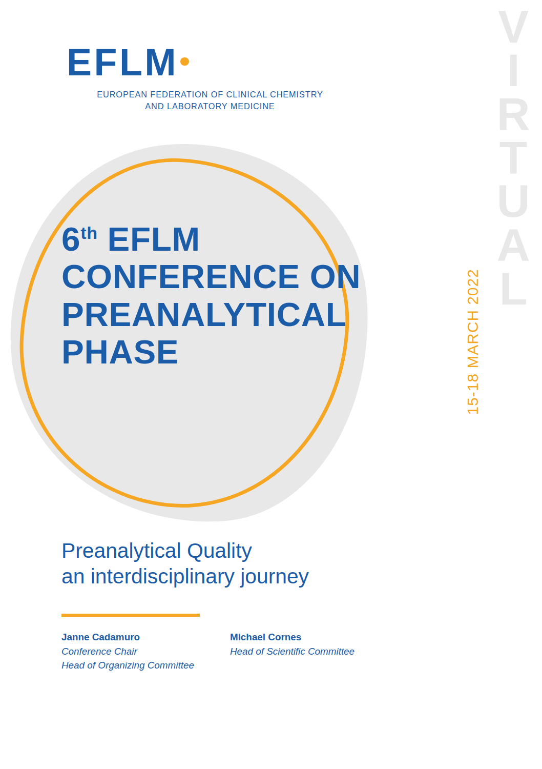VIRTUAL
EFLM
EUROPEAN FEDERATION OF CLINICAL CHEMISTRY
AND LABORATORY MEDICINE
6th EFLM
CONFERENCE ON
PREANALYTICAL
PHASE
15-18 MARCH 2022
Preanalytical Quality
an interdisciplinary journey
Janne Cadamuro
Conference Chair
Head of Organizing Committee
Michael Cornes
Head of Scientific Committee